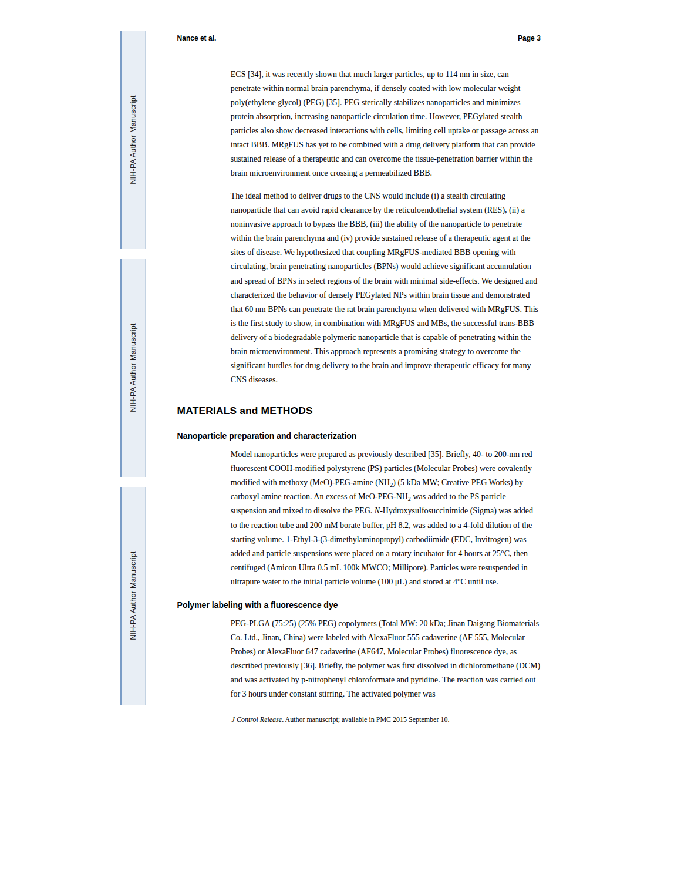NIH-PA Author Manuscript
NIH-PA Author Manuscript
NIH-PA Author Manuscript
Nance et al. Page 3
ECS [34], it was recently shown that much larger particles, up to 114 nm in size, can penetrate within normal brain parenchyma, if densely coated with low molecular weight poly(ethylene glycol) (PEG) [35]. PEG sterically stabilizes nanoparticles and minimizes protein absorption, increasing nanoparticle circulation time. However, PEGylated stealth particles also show decreased interactions with cells, limiting cell uptake or passage across an intact BBB. MRgFUS has yet to be combined with a drug delivery platform that can provide sustained release of a therapeutic and can overcome the tissue-penetration barrier within the brain microenvironment once crossing a permeabilized BBB.
The ideal method to deliver drugs to the CNS would include (i) a stealth circulating nanoparticle that can avoid rapid clearance by the reticuloendothelial system (RES), (ii) a noninvasive approach to bypass the BBB, (iii) the ability of the nanoparticle to penetrate within the brain parenchyma and (iv) provide sustained release of a therapeutic agent at the sites of disease. We hypothesized that coupling MRgFUS-mediated BBB opening with circulating, brain penetrating nanoparticles (BPNs) would achieve significant accumulation and spread of BPNs in select regions of the brain with minimal side-effects. We designed and characterized the behavior of densely PEGylated NPs within brain tissue and demonstrated that 60 nm BPNs can penetrate the rat brain parenchyma when delivered with MRgFUS. This is the first study to show, in combination with MRgFUS and MBs, the successful trans-BBB delivery of a biodegradable polymeric nanoparticle that is capable of penetrating within the brain microenvironment. This approach represents a promising strategy to overcome the significant hurdles for drug delivery to the brain and improve therapeutic efficacy for many CNS diseases.
MATERIALS and METHODS
Nanoparticle preparation and characterization
Model nanoparticles were prepared as previously described [35]. Briefly, 40- to 200-nm red fluorescent COOH-modified polystyrene (PS) particles (Molecular Probes) were covalently modified with methoxy (MeO)-PEG-amine (NH2) (5 kDa MW; Creative PEG Works) by carboxyl amine reaction. An excess of MeO-PEG-NH2 was added to the PS particle suspension and mixed to dissolve the PEG. N-Hydroxysulfosuccinimide (Sigma) was added to the reaction tube and 200 mM borate buffer, pH 8.2, was added to a 4-fold dilution of the starting volume. 1-Ethyl-3-(3-dimethylaminopropyl) carbodiimide (EDC, Invitrogen) was added and particle suspensions were placed on a rotary incubator for 4 hours at 25°C, then centifuged (Amicon Ultra 0.5 mL 100k MWCO; Millipore). Particles were resuspended in ultrapure water to the initial particle volume (100 μL) and stored at 4°C until use.
Polymer labeling with a fluorescence dye
PEG-PLGA (75:25) (25% PEG) copolymers (Total MW: 20 kDa; Jinan Daigang Biomaterials Co. Ltd., Jinan, China) were labeled with AlexaFluor 555 cadaverine (AF 555, Molecular Probes) or AlexaFluor 647 cadaverine (AF647, Molecular Probes) fluorescence dye, as described previously [36]. Briefly, the polymer was first dissolved in dichloromethane (DCM) and was activated by p-nitrophenyl chloroformate and pyridine. The reaction was carried out for 3 hours under constant stirring. The activated polymer was
J Control Release. Author manuscript; available in PMC 2015 September 10.